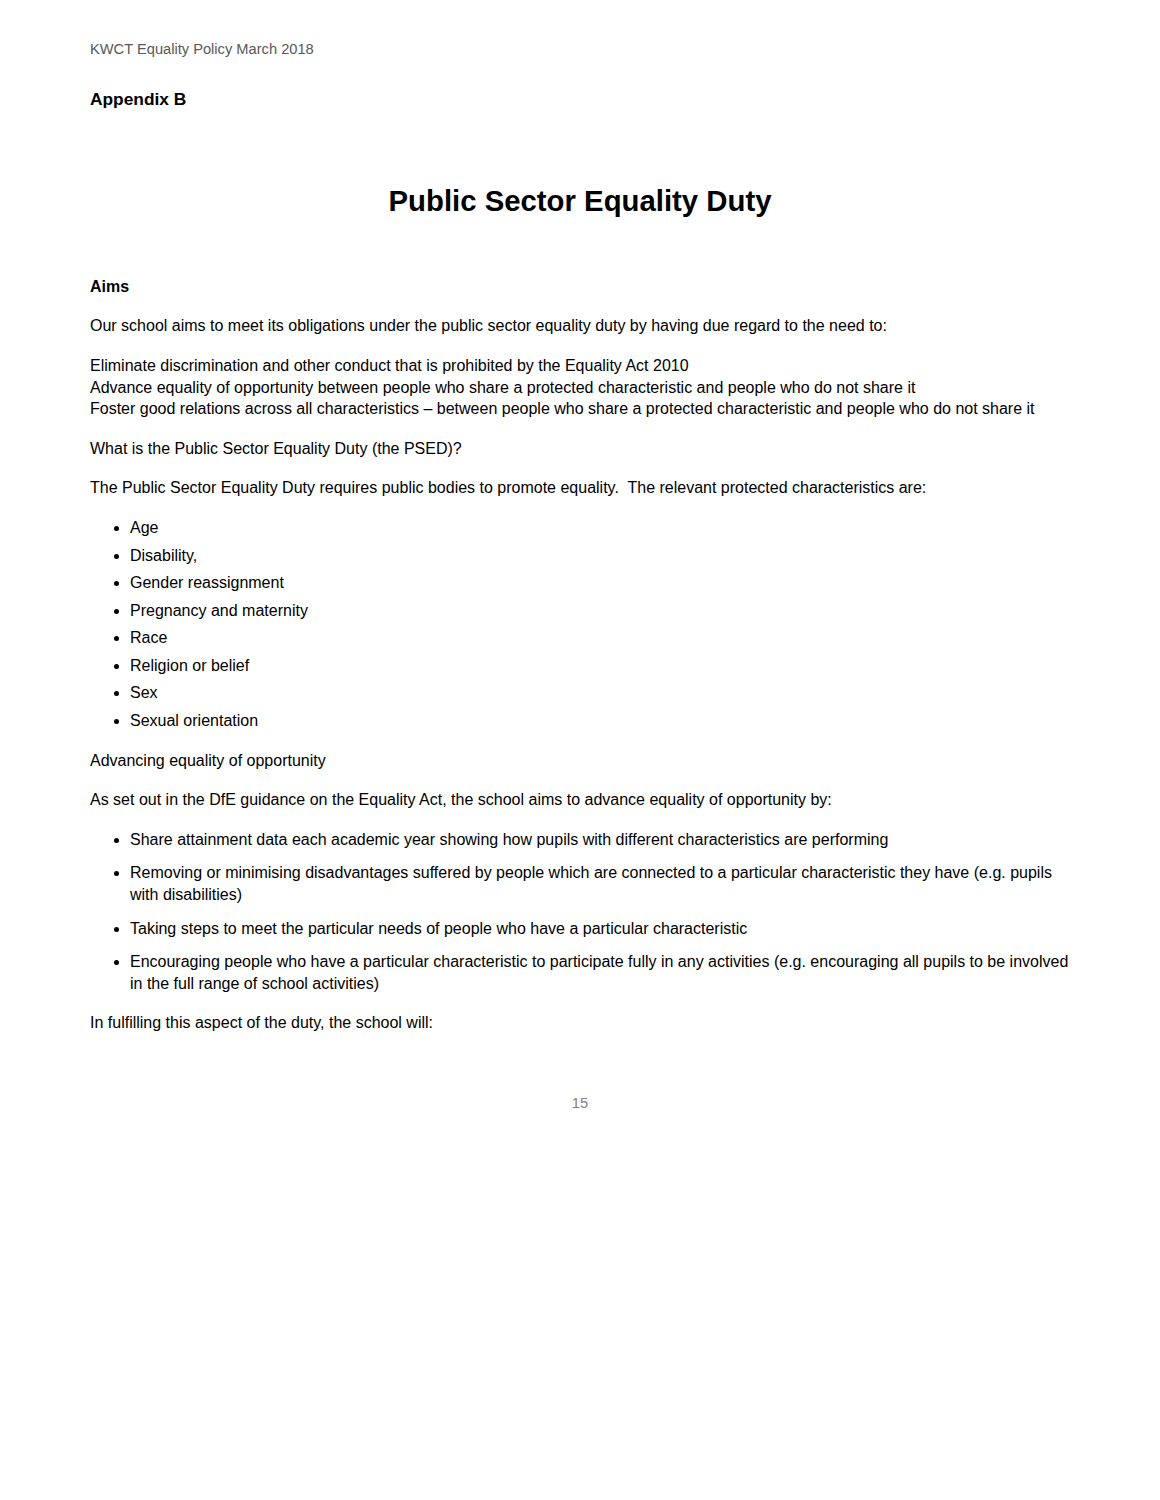KWCT Equality Policy March 2018
Appendix B
Public Sector Equality Duty
Aims
Our school aims to meet its obligations under the public sector equality duty by having due regard to the need to:
Eliminate discrimination and other conduct that is prohibited by the Equality Act 2010
Advance equality of opportunity between people who share a protected characteristic and people who do not share it
Foster good relations across all characteristics – between people who share a protected characteristic and people who do not share it
What is the Public Sector Equality Duty (the PSED)?
The Public Sector Equality Duty requires public bodies to promote equality. The relevant protected characteristics are:
Age
Disability,
Gender reassignment
Pregnancy and maternity
Race
Religion or belief
Sex
Sexual orientation
Advancing equality of opportunity
As set out in the DfE guidance on the Equality Act, the school aims to advance equality of opportunity by:
Share attainment data each academic year showing how pupils with different characteristics are performing
Removing or minimising disadvantages suffered by people which are connected to a particular characteristic they have (e.g. pupils with disabilities)
Taking steps to meet the particular needs of people who have a particular characteristic
Encouraging people who have a particular characteristic to participate fully in any activities (e.g. encouraging all pupils to be involved in the full range of school activities)
In fulfilling this aspect of the duty, the school will:
15